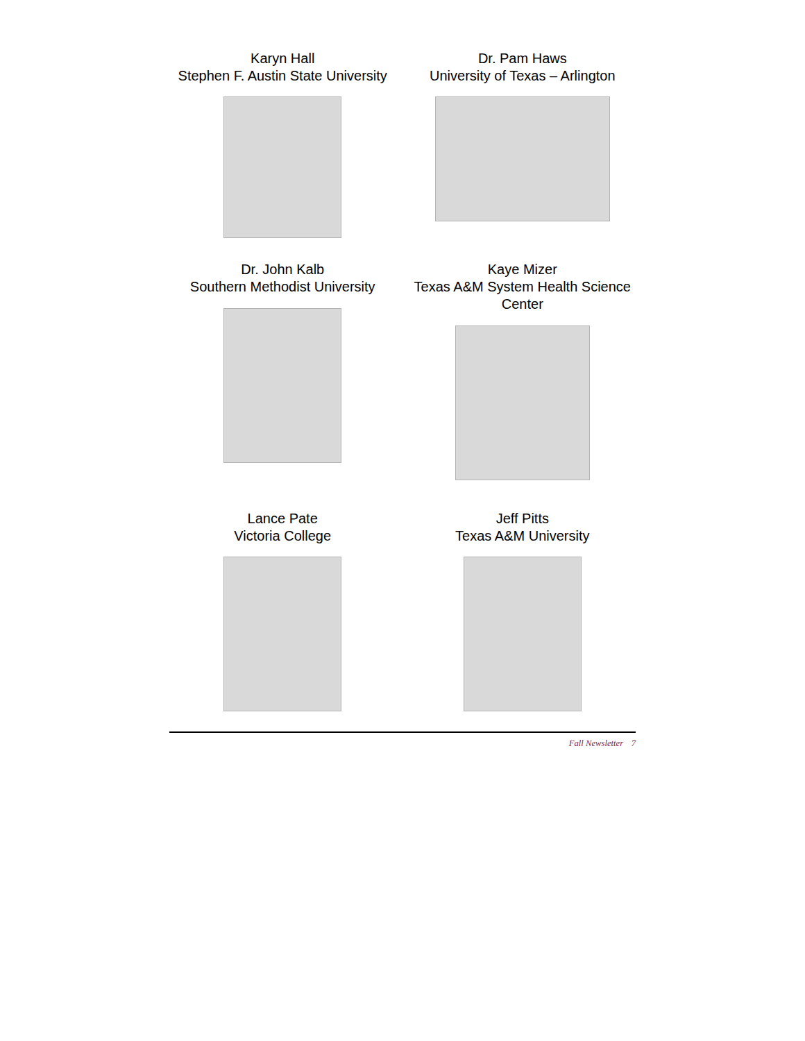Karyn Hall
Stephen F. Austin State University
Dr. Pam Haws
University of Texas – Arlington
Dr. John Kalb
Southern Methodist University
Kaye Mizer
Texas A&M System Health Science Center
Lance Pate
Victoria College
Jeff Pitts
Texas A&M University
Fall Newsletter 7